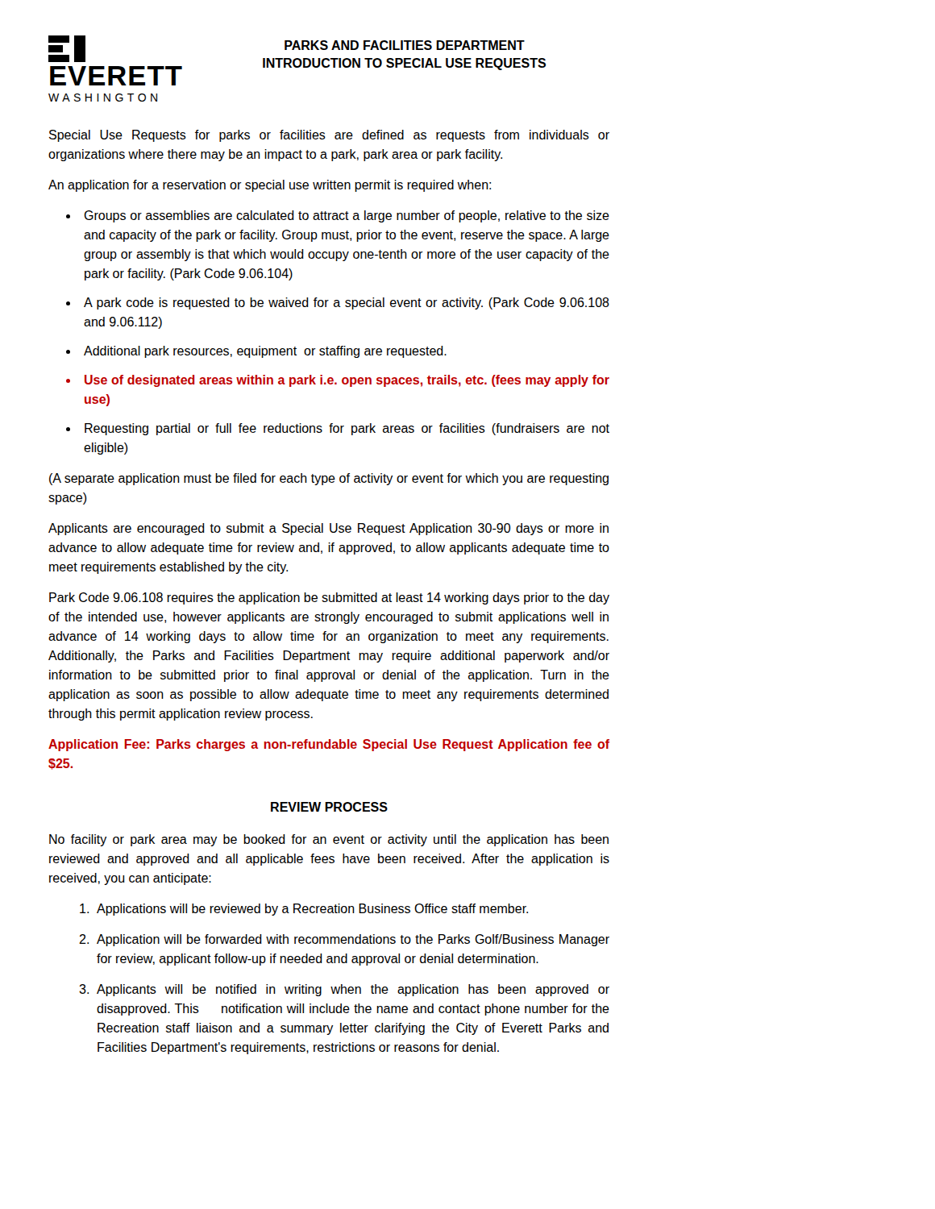EVERETT WASHINGTON
PARKS AND FACILITIES DEPARTMENT
INTRODUCTION TO SPECIAL USE REQUESTS
Special Use Requests for parks or facilities are defined as requests from individuals or organizations where there may be an impact to a park, park area or park facility.
An application for a reservation or special use written permit is required when:
Groups or assemblies are calculated to attract a large number of people, relative to the size and capacity of the park or facility. Group must, prior to the event, reserve the space. A large group or assembly is that which would occupy one-tenth or more of the user capacity of the park or facility. (Park Code 9.06.104)
A park code is requested to be waived for a special event or activity. (Park Code 9.06.108 and 9.06.112)
Additional park resources, equipment or staffing are requested.
Use of designated areas within a park i.e. open spaces, trails, etc. (fees may apply for use)
Requesting partial or full fee reductions for park areas or facilities (fundraisers are not eligible)
(A separate application must be filed for each type of activity or event for which you are requesting space)
Applicants are encouraged to submit a Special Use Request Application 30-90 days or more in advance to allow adequate time for review and, if approved, to allow applicants adequate time to meet requirements established by the city.
Park Code 9.06.108 requires the application be submitted at least 14 working days prior to the day of the intended use, however applicants are strongly encouraged to submit applications well in advance of 14 working days to allow time for an organization to meet any requirements. Additionally, the Parks and Facilities Department may require additional paperwork and/or information to be submitted prior to final approval or denial of the application. Turn in the application as soon as possible to allow adequate time to meet any requirements determined through this permit application review process.
Application Fee: Parks charges a non-refundable Special Use Request Application fee of $25.
REVIEW PROCESS
No facility or park area may be booked for an event or activity until the application has been reviewed and approved and all applicable fees have been received. After the application is received, you can anticipate:
Applications will be reviewed by a Recreation Business Office staff member.
Application will be forwarded with recommendations to the Parks Golf/Business Manager for review, applicant follow-up if needed and approval or denial determination.
Applicants will be notified in writing when the application has been approved or disapproved. This notification will include the name and contact phone number for the Recreation staff liaison and a summary letter clarifying the City of Everett Parks and Facilities Department's requirements, restrictions or reasons for denial.